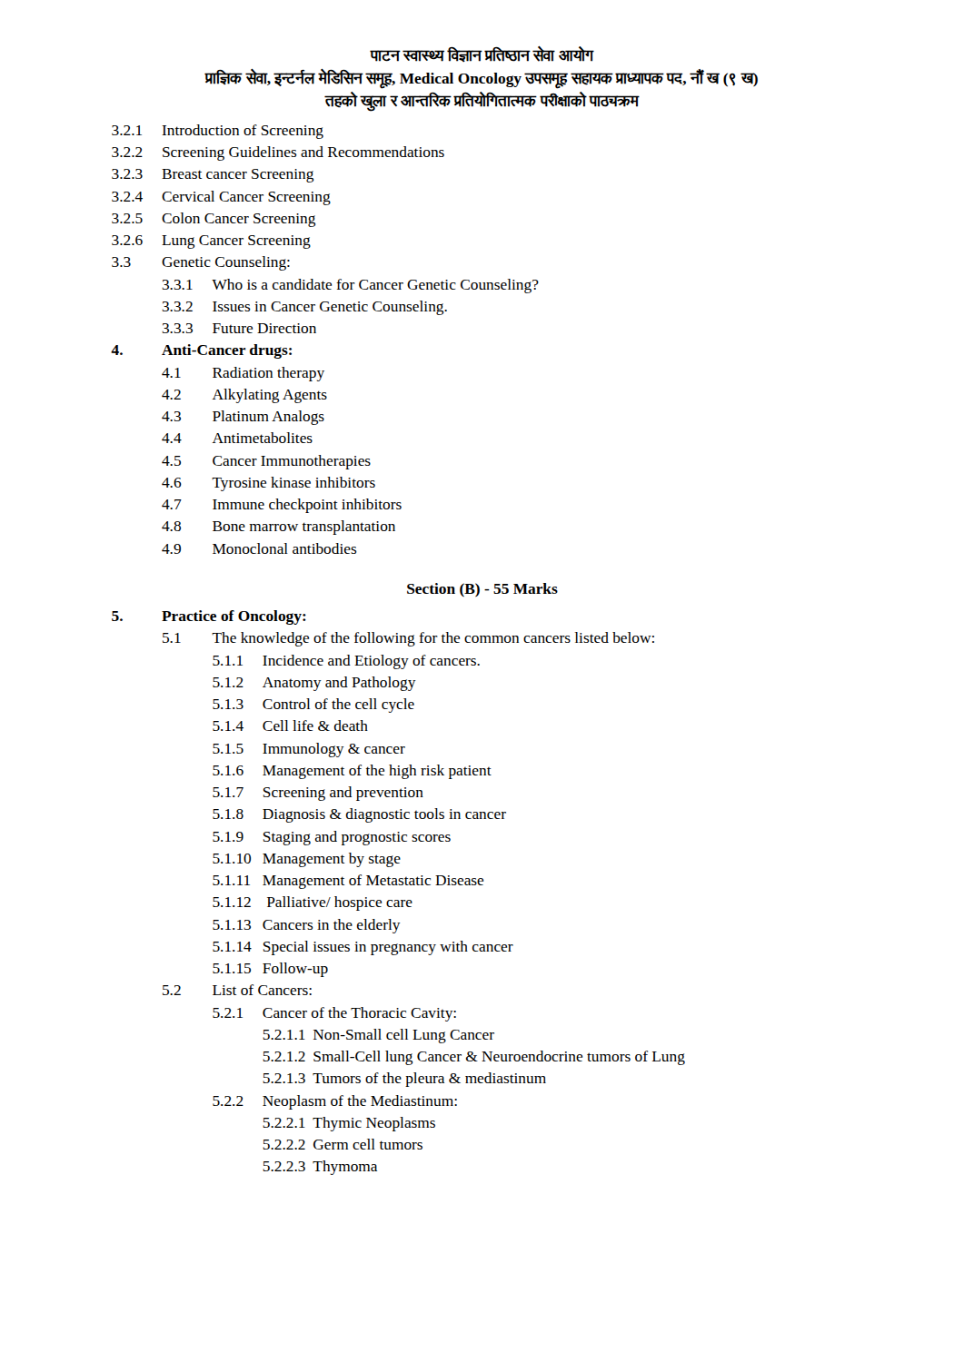पाटन स्वास्थ्य विज्ञान प्रतिष्ठान सेवा आयोग
प्राज्ञिक सेवा, इन्टर्नल मेडिसिन समूह, Medical Oncology उपसमूह सहायक प्राध्यापक पद, नौं ख (९ ख)
तहको खुला र आन्तरिक प्रतियोगितात्मक परीक्षाको पाठ्यक्रम
3.2.1 Introduction of Screening
3.2.2 Screening Guidelines and Recommendations
3.2.3 Breast cancer Screening
3.2.4 Cervical Cancer Screening
3.2.5 Colon Cancer Screening
3.2.6 Lung Cancer Screening
3.3 Genetic Counseling:
3.3.1 Who is a candidate for Cancer Genetic Counseling?
3.3.2 Issues in Cancer Genetic Counseling.
3.3.3 Future Direction
4. Anti-Cancer drugs:
4.1 Radiation therapy
4.2 Alkylating Agents
4.3 Platinum Analogs
4.4 Antimetabolites
4.5 Cancer Immunotherapies
4.6 Tyrosine kinase inhibitors
4.7 Immune checkpoint inhibitors
4.8 Bone marrow transplantation
4.9 Monoclonal antibodies
Section (B) - 55 Marks
5. Practice of Oncology:
5.1 The knowledge of the following for the common cancers listed below:
5.1.1 Incidence and Etiology of cancers.
5.1.2 Anatomy and Pathology
5.1.3 Control of the cell cycle
5.1.4 Cell life & death
5.1.5 Immunology & cancer
5.1.6 Management of the high risk patient
5.1.7 Screening and prevention
5.1.8 Diagnosis & diagnostic tools in cancer
5.1.9 Staging and prognostic scores
5.1.10 Management by stage
5.1.11 Management of Metastatic Disease
5.1.12 Palliative/ hospice care
5.1.13 Cancers in the elderly
5.1.14 Special issues in pregnancy with cancer
5.1.15 Follow-up
5.2 List of Cancers:
5.2.1 Cancer of the Thoracic Cavity:
5.2.1.1 Non-Small cell Lung Cancer
5.2.1.2 Small-Cell lung Cancer & Neuroendocrine tumors of Lung
5.2.1.3 Tumors of the pleura & mediastinum
5.2.2 Neoplasm of the Mediastinum:
5.2.2.1 Thymic Neoplasms
5.2.2.2 Germ cell tumors
5.2.2.3 Thymoma